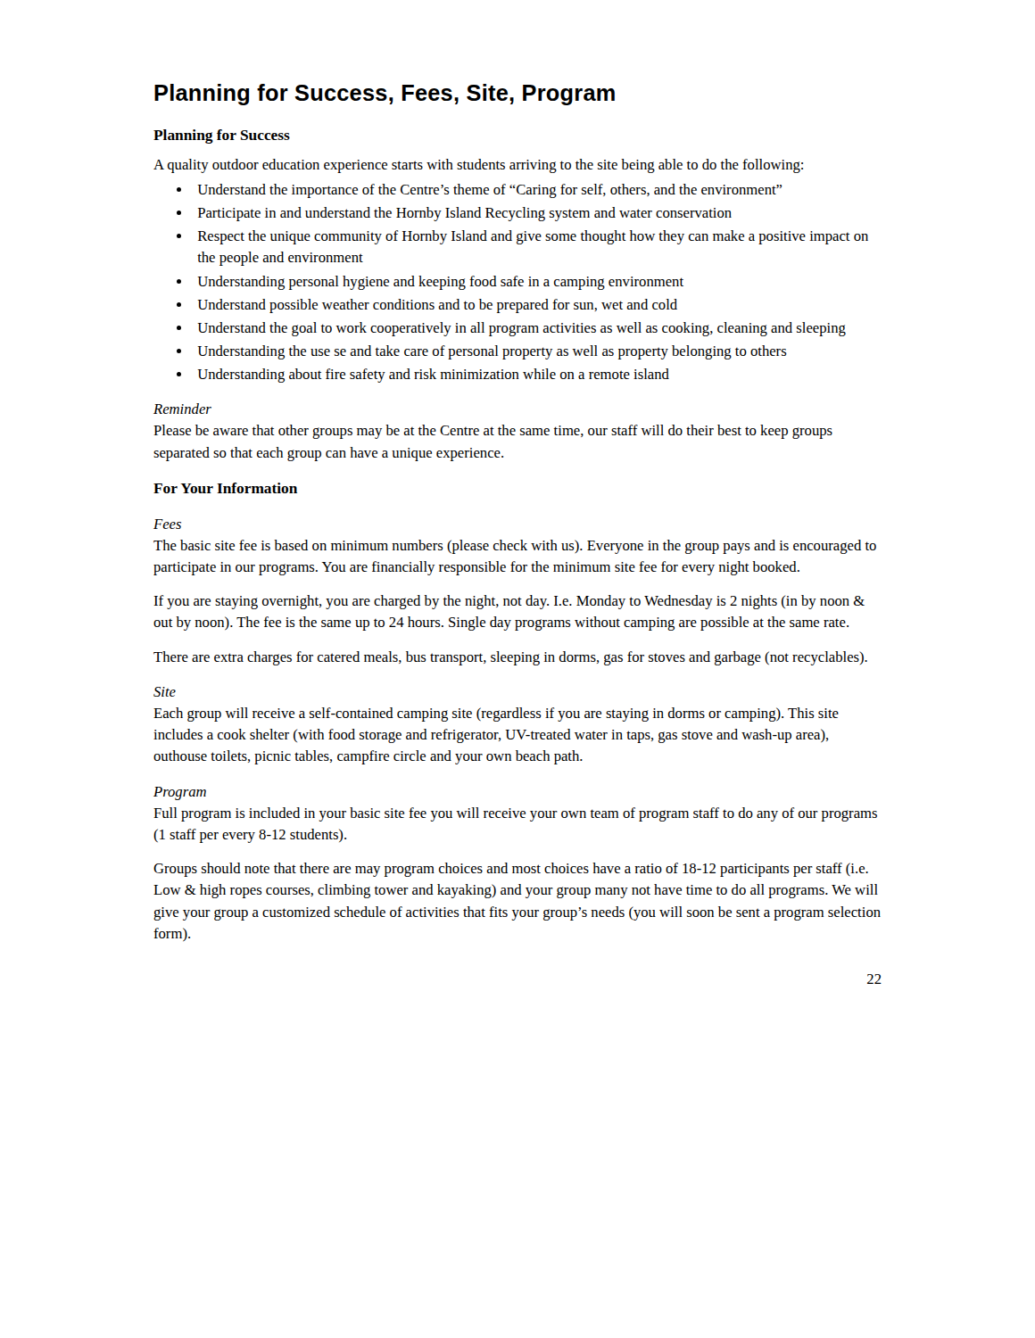Planning for Success, Fees, Site, Program
Planning for Success
A quality outdoor education experience starts with students arriving to the site being able to do the following:
Understand the importance of the Centre’s theme of “Caring for self, others, and the environment”
Participate in and understand the Hornby Island Recycling system and water conservation
Respect the unique community of Hornby Island and give some thought how they can make a positive impact on the people and environment
Understanding personal hygiene and keeping food safe in a camping environment
Understand possible weather conditions and to be prepared for sun, wet and cold
Understand the goal to work cooperatively in all program activities as well as cooking, cleaning and sleeping
Understanding the use se and take care of personal property as well as property belonging to others
Understanding about fire safety and risk minimization while on a remote island
Reminder
Please be aware that other groups may be at the Centre at the same time, our staff will do their best to keep groups separated so that each group can have a unique experience.
For Your Information
Fees
The basic site fee is based on minimum numbers (please check with us). Everyone in the group pays and is encouraged to participate in our programs. You are financially responsible for the minimum site fee for every night booked.
If you are staying overnight, you are charged by the night, not day. I.e. Monday to Wednesday is 2 nights (in by noon & out by noon). The fee is the same up to 24 hours. Single day programs without camping are possible at the same rate.
There are extra charges for catered meals, bus transport, sleeping in dorms, gas for stoves and garbage (not recyclables).
Site
Each group will receive a self-contained camping site (regardless if you are staying in dorms or camping). This site includes a cook shelter (with food storage and refrigerator, UV-treated water in taps, gas stove and wash-up area), outhouse toilets, picnic tables, campfire circle and your own beach path.
Program
Full program is included in your basic site fee you will receive your own team of program staff to do any of our programs (1 staff per every 8-12 students).
Groups should note that there are may program choices and most choices have a ratio of 18-12 participants per staff (i.e. Low & high ropes courses, climbing tower and kayaking) and your group many not have time to do all programs. We will give your group a customized schedule of activities that fits your group’s needs (you will soon be sent a program selection form).
22